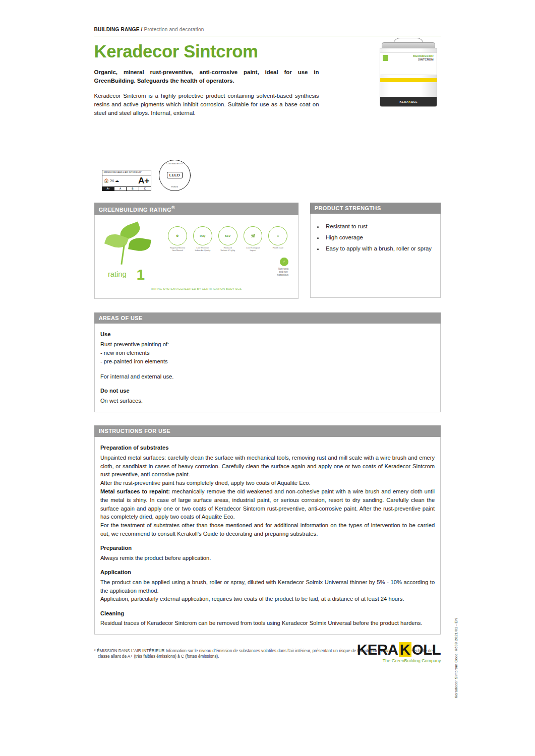BUILDING RANGE / Protection and decoration
Keradecor Sintcrom
Organic, mineral rust-preventive, anti-corrosive paint, ideal for use in GreenBuilding. Safeguards the health of operators.
Keradecor Sintcrom is a highly protective product containing solvent-based synthesis resins and active pigments which inhibit corrosion. Suitable for use as a base coat on steel and steel alloys. Internal, external.
KERADECOR
SINTCROM
KERA KOLL
ÉMISSIONS DANS L’AIR INTÉRIEUR*
🏠 🌬 ☁
A+
A+ABC
CONTRIBUTES TO LEED POINTS
GREENBUILDING RATING®
rating
1
♻
Regional Mineral
Geo-Mineral
IAQ
Low Emission
Indoor Air Quality
SLV
Reduced
Solvent ≤ 5 g/kg
🌿
Low Ecological
Impact
☺
Health Care
✓
Non-toxic
and non-
hazardous
RATING SYSTEM ACCREDITED BY CERTIFICATION BODY SGS
PRODUCT STRENGTHS
Resistant to rust
High coverage
Easy to apply with a brush, roller or spray
AREAS OF USE
Use
Rust-preventive painting of:
- new iron elements
- pre-painted iron elements
For internal and external use.
Do not use
On wet surfaces.
INSTRUCTIONS FOR USE
Preparation of substrates
Unpainted metal surfaces: carefully clean the surface with mechanical tools, removing rust and mill scale with a wire brush and emery cloth, or sandblast in cases of heavy corrosion. Carefully clean the surface again and apply one or two coats of Keradecor Sintcrom rust-preventive, anti-corrosive paint.
After the rust-preventive paint has completely dried, apply two coats of Aqualite Eco.
Metal surfaces to repaint: mechanically remove the old weakened and non-cohesive paint with a wire brush and emery cloth until the metal is shiny. In case of large surface areas, industrial paint, or serious corrosion, resort to dry sanding. Carefully clean the surface again and apply one or two coats of Keradecor Sintcrom rust-preventive, anti-corrosive paint. After the rust-preventive paint has completely dried, apply two coats of Aqualite Eco.
For the treatment of substrates other than those mentioned and for additional information on the types of intervention to be carried out, we recommend to consult Kerakoll’s Guide to decorating and preparing substrates.
Preparation
Always remix the product before application.
Application
The product can be applied using a brush, roller or spray, diluted with Keradecor Solmix Universal thinner by 5% - 10% according to the application method.
Application, particularly external application, requires two coats of the product to be laid, at a distance of at least 24 hours.
Cleaning
Residual traces of Keradecor Sintcrom can be removed from tools using Keradecor Solmix Universal before the product hardens.
* ÉMISSION DANS L’AIR INTÉRIEUR Information sur le niveau d’émission de substances volatiles dans l’air intérieur, présentant un risque de toxicité par inhalation, sur une échelle de classe allant de A+ (très faibles émissions) à C (fortes émissions).
Keradecor Sintcrom Code: K698 2021/01 - EN
KERAKOLL
The GreenBuilding Company